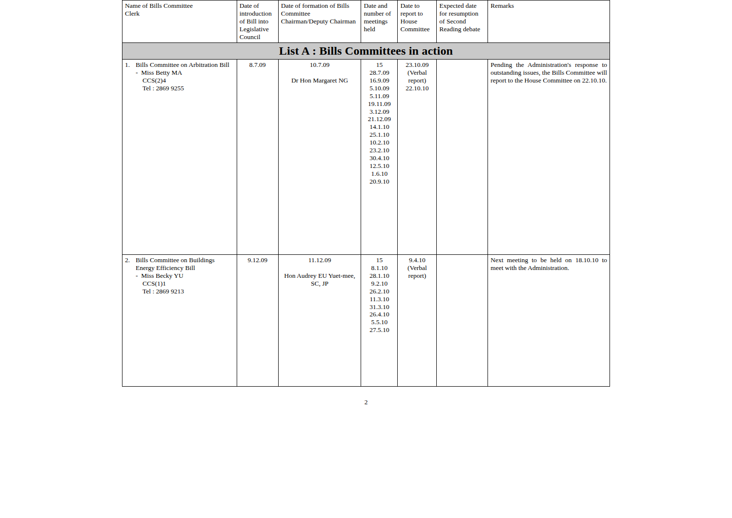| List A : Bills Committees in action |
| Name of Bills Committee Clerk | Date of introduction of Bill into Legislative Council | Date of formation of Bills Committee Chairman/Deputy Chairman | Date and number of meetings held | Date to report to House Committee | Expected date for resumption of Second Reading debate | Remarks |
| 1. Bills Committee on Arbitration Bill - Miss Betty MA CCS(2)4 Tel : 2869 9255 | 8.7.09 | 10.7.09 Dr Hon Margaret NG | 15 28.7.09 16.9.09 5.10.09 5.11.09 19.11.09 3.12.09 21.12.09 14.1.10 25.1.10 10.2.10 23.2.10 30.4.10 12.5.10 1.6.10 20.9.10 | 23.10.09 (Verbal report) 22.10.10 | | Pending the Administration's response to outstanding issues, the Bills Committee will report to the House Committee on 22.10.10. |
| 2. Bills Committee on Buildings Energy Efficiency Bill - Miss Becky YU CCS(1)1 Tel : 2869 9213 | 9.12.09 | 11.12.09 Hon Audrey EU Yuet-mee, SC, JP | 15 8.1.10 28.1.10 9.2.10 26.2.10 11.3.10 31.3.10 26.4.10 5.5.10 27.5.10 | 9.4.10 (Verbal report) | | Next meeting to be held on 18.10.10 to meet with the Administration. |
2